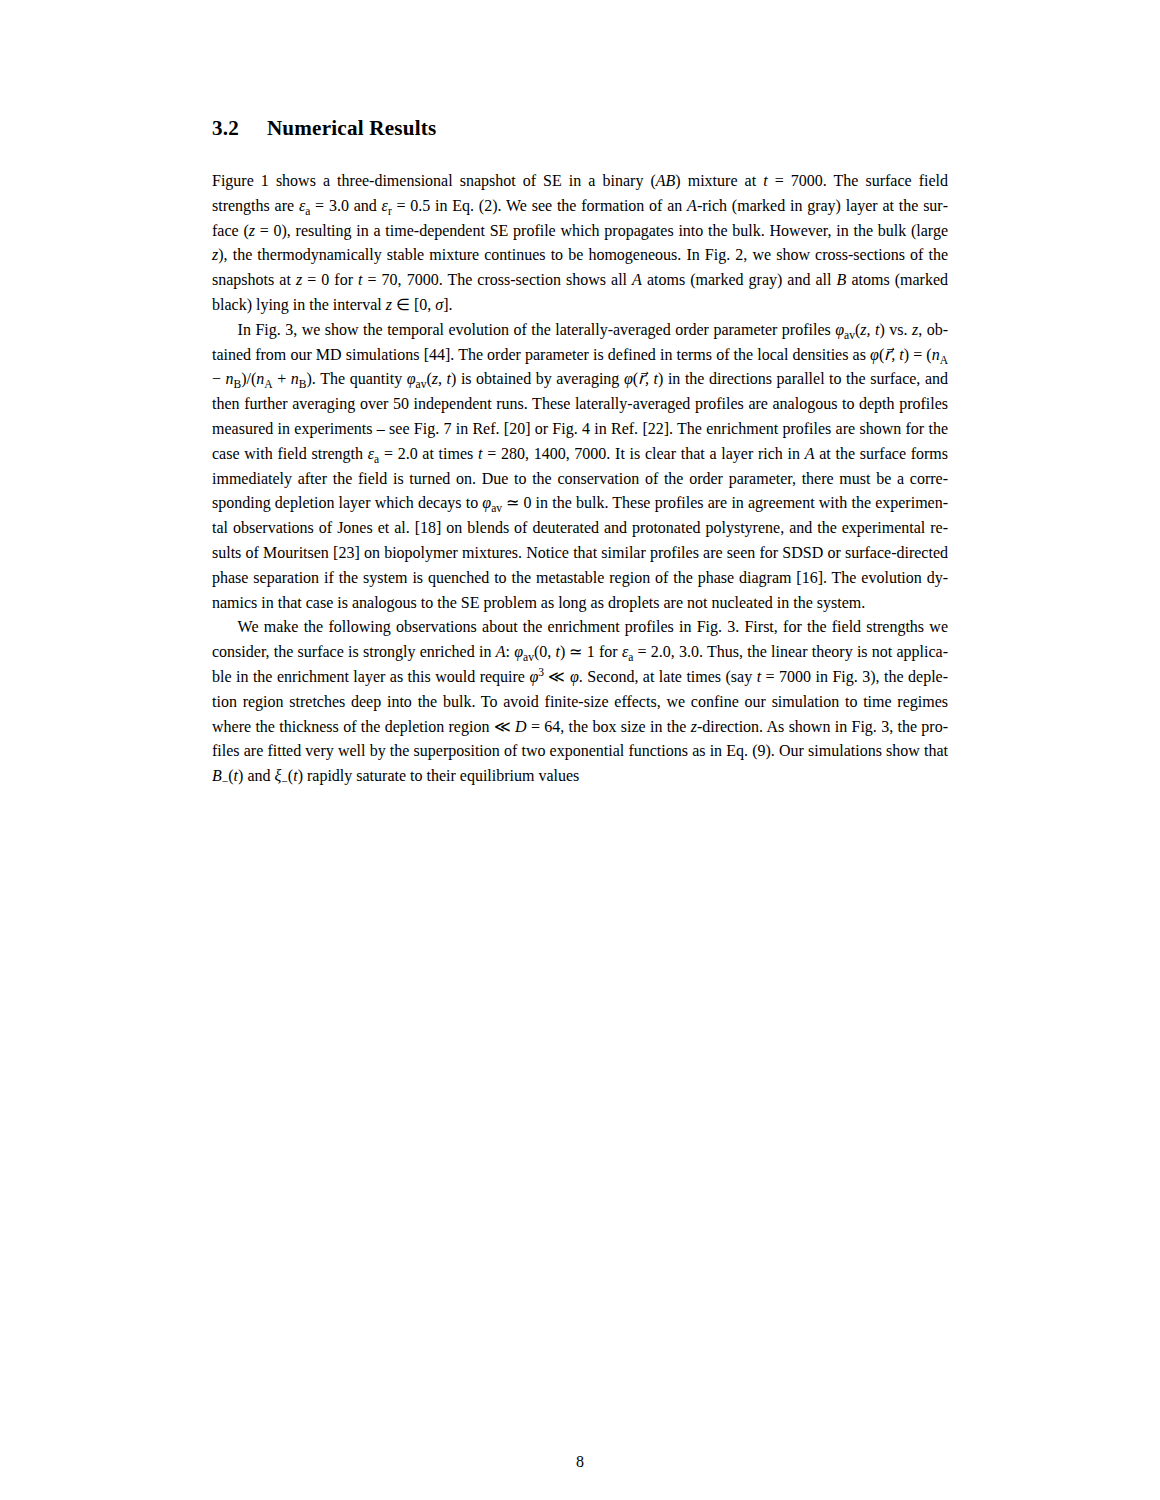3.2 Numerical Results
Figure 1 shows a three-dimensional snapshot of SE in a binary (AB) mixture at t = 7000. The surface field strengths are εa = 3.0 and εr = 0.5 in Eq. (2). We see the formation of an A-rich (marked in gray) layer at the surface (z = 0), resulting in a time-dependent SE profile which propagates into the bulk. However, in the bulk (large z), the thermodynamically stable mixture continues to be homogeneous. In Fig. 2, we show cross-sections of the snapshots at z = 0 for t = 70, 7000. The cross-section shows all A atoms (marked gray) and all B atoms (marked black) lying in the interval z ∈ [0, σ].
In Fig. 3, we show the temporal evolution of the laterally-averaged order parameter profiles φav(z, t) vs. z, obtained from our MD simulations [44]. The order parameter is defined in terms of the local densities as φ(r⃗, t) = (nA − nB)/(nA + nB). The quantity φav(z, t) is obtained by averaging φ(r⃗, t) in the directions parallel to the surface, and then further averaging over 50 independent runs. These laterally-averaged profiles are analogous to depth profiles measured in experiments – see Fig. 7 in Ref. [20] or Fig. 4 in Ref. [22]. The enrichment profiles are shown for the case with field strength εa = 2.0 at times t = 280, 1400, 7000. It is clear that a layer rich in A at the surface forms immediately after the field is turned on. Due to the conservation of the order parameter, there must be a corresponding depletion layer which decays to φav ≃ 0 in the bulk. These profiles are in agreement with the experimental observations of Jones et al. [18] on blends of deuterated and protonated polystyrene, and the experimental results of Mouritsen [23] on biopolymer mixtures. Notice that similar profiles are seen for SDSD or surface-directed phase separation if the system is quenched to the metastable region of the phase diagram [16]. The evolution dynamics in that case is analogous to the SE problem as long as droplets are not nucleated in the system.
We make the following observations about the enrichment profiles in Fig. 3. First, for the field strengths we consider, the surface is strongly enriched in A: φav(0, t) ≃ 1 for εa = 2.0, 3.0. Thus, the linear theory is not applicable in the enrichment layer as this would require φ3 ≪ φ. Second, at late times (say t = 7000 in Fig. 3), the depletion region stretches deep into the bulk. To avoid finite-size effects, we confine our simulation to time regimes where the thickness of the depletion region ≪ D = 64, the box size in the z-direction. As shown in Fig. 3, the profiles are fitted very well by the superposition of two exponential functions as in Eq. (9). Our simulations show that B−(t) and ξ−(t) rapidly saturate to their equilibrium values
8